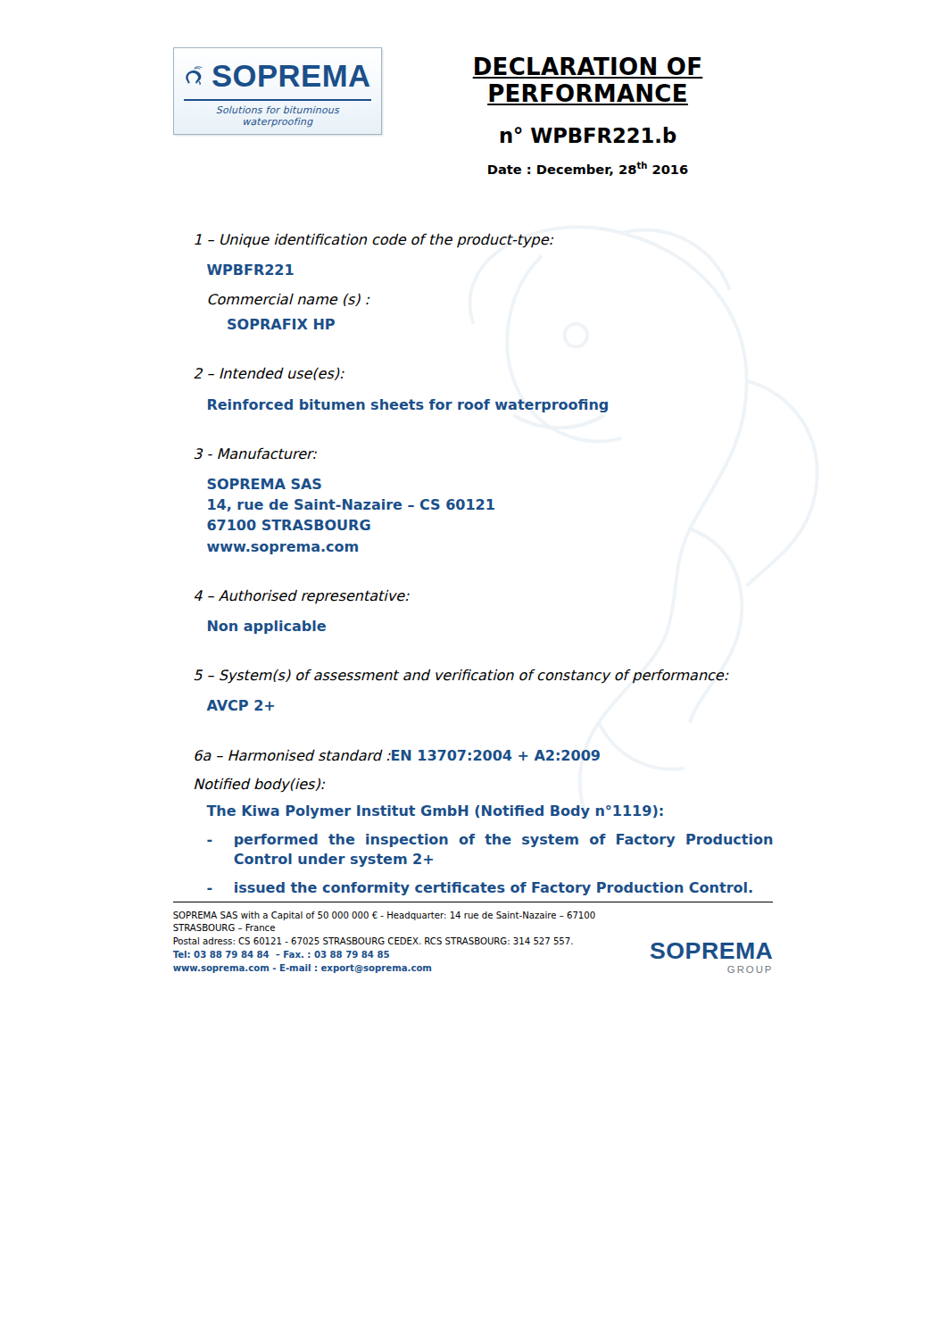SOPREMA
Solutions for bituminous waterproofing
DECLARATION OF PERFORMANCE
n° WPBFR221.b
Date : December, 28th 2016
1 – Unique identification code of the product-type:
WPBFR221
Commercial name (s) :
SOPRAFIX HP
2 – Intended use(es):
Reinforced bitumen sheets for roof waterproofing
3 - Manufacturer:
SOPREMA SAS
14, rue de Saint-Nazaire – CS 60121
67100 STRASBOURG
www.soprema.com
4 – Authorised representative:
Non applicable
5 – System(s) of assessment and verification of constancy of performance:
AVCP 2+
6a – Harmonised standard :EN 13707:2004 + A2:2009
Notified body(ies):
The Kiwa Polymer Institut GmbH (Notified Body n°1119):
performed the inspection of the system of Factory Production Control under system 2+
issued the conformity certificates of Factory Production Control.
SOPREMA SAS with a Capital of 50 000 000 € - Headquarter: 14 rue de Saint-Nazaire – 67100 STRASBOURG – France
Postal adress: CS 60121 - 67025 STRASBOURG CEDEX. RCS STRASBOURG: 314 527 557.
Tel: 03 88 79 84 84 – Fax. : 03 88 79 84 85
www.soprema.com - E-mail : export@soprema.com
SOPREMA
GROUP